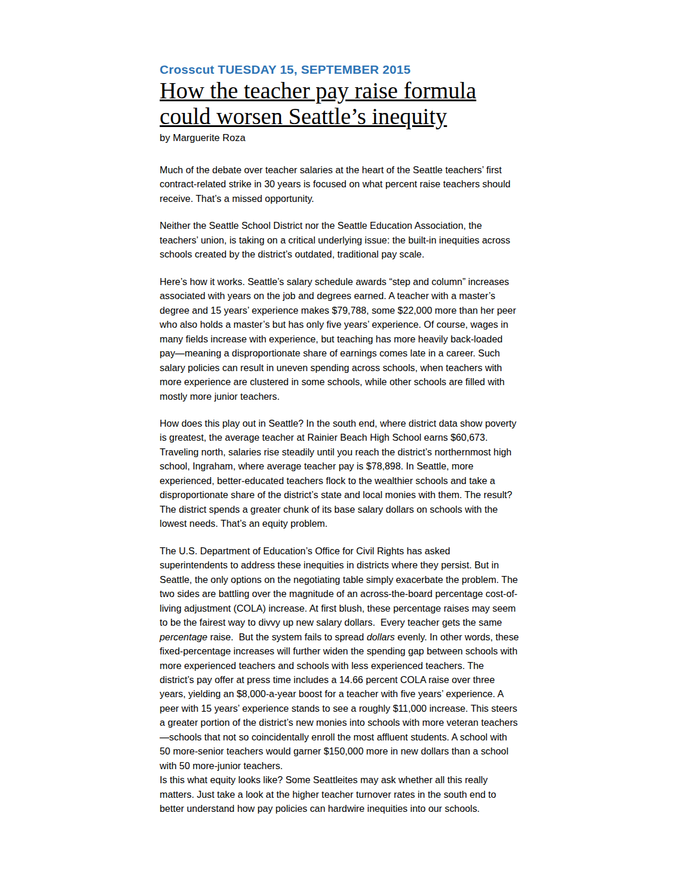Crosscut TUESDAY 15, SEPTEMBER 2015
How the teacher pay raise formula could worsen Seattle’s inequity
by Marguerite Roza
Much of the debate over teacher salaries at the heart of the Seattle teachers’ first contract-related strike in 30 years is focused on what percent raise teachers should receive. That’s a missed opportunity.
Neither the Seattle School District nor the Seattle Education Association, the teachers’ union, is taking on a critical underlying issue: the built-in inequities across schools created by the district’s outdated, traditional pay scale.
Here’s how it works. Seattle’s salary schedule awards “step and column” increases associated with years on the job and degrees earned. A teacher with a master’s degree and 15 years’ experience makes $79,788, some $22,000 more than her peer who also holds a master’s but has only five years’ experience. Of course, wages in many fields increase with experience, but teaching has more heavily back-loaded pay—meaning a disproportionate share of earnings comes late in a career. Such salary policies can result in uneven spending across schools, when teachers with more experience are clustered in some schools, while other schools are filled with mostly more junior teachers.
How does this play out in Seattle? In the south end, where district data show poverty is greatest, the average teacher at Rainier Beach High School earns $60,673. Traveling north, salaries rise steadily until you reach the district’s northernmost high school, Ingraham, where average teacher pay is $78,898. In Seattle, more experienced, better-educated teachers flock to the wealthier schools and take a disproportionate share of the district’s state and local monies with them. The result? The district spends a greater chunk of its base salary dollars on schools with the lowest needs. That’s an equity problem.
The U.S. Department of Education’s Office for Civil Rights has asked superintendents to address these inequities in districts where they persist. But in Seattle, the only options on the negotiating table simply exacerbate the problem. The two sides are battling over the magnitude of an across-the-board percentage cost-of-living adjustment (COLA) increase. At first blush, these percentage raises may seem to be the fairest way to divvy up new salary dollars. Every teacher gets the same percentage raise. But the system fails to spread dollars evenly. In other words, these fixed-percentage increases will further widen the spending gap between schools with more experienced teachers and schools with less experienced teachers. The district’s pay offer at press time includes a 14.66 percent COLA raise over three years, yielding an $8,000-a-year boost for a teacher with five years’ experience. A peer with 15 years’ experience stands to see a roughly $11,000 increase. This steers a greater portion of the district’s new monies into schools with more veteran teachers—schools that not so coincidentally enroll the most affluent students. A school with 50 more-senior teachers would garner $150,000 more in new dollars than a school with 50 more-junior teachers.
Is this what equity looks like? Some Seattleites may ask whether all this really matters. Just take a look at the higher teacher turnover rates in the south end to better understand how pay policies can hardwire inequities into our schools.